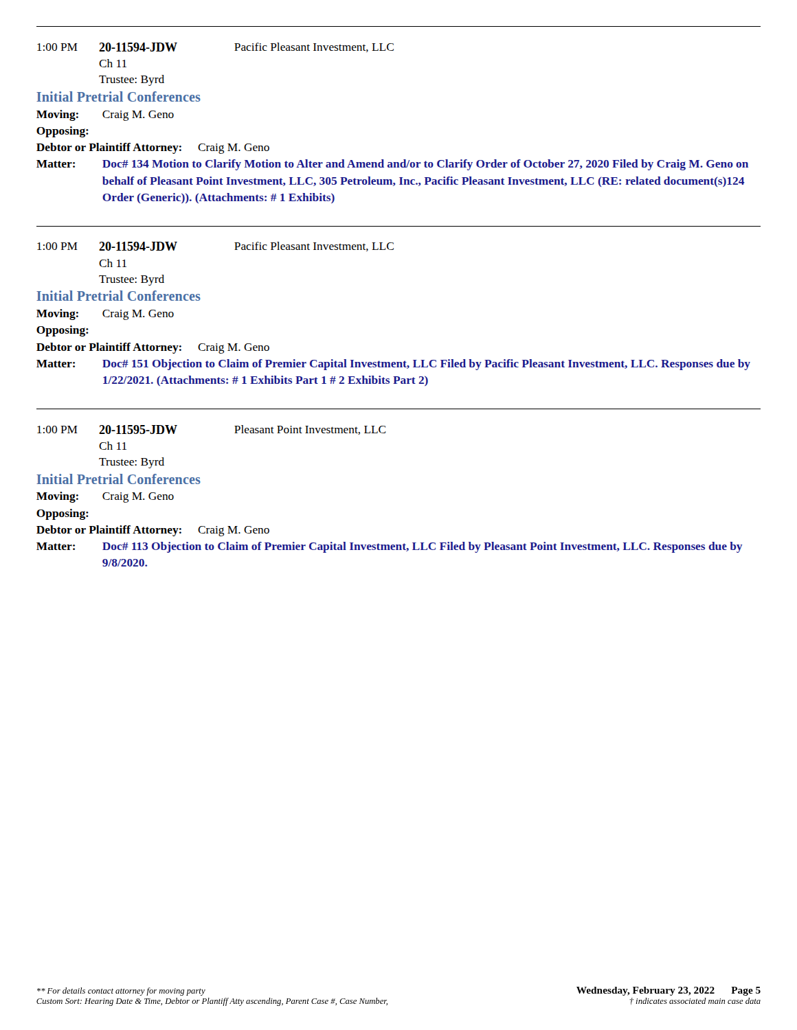| 1:00 PM | 20-11594-JDW Ch 11 Trustee: Byrd | Pacific Pleasant Investment, LLC |
Initial Pretrial Conferences
| Moving: | Craig M. Geno |
| Opposing: | |
| Debtor or Plaintiff Attorney: | Craig M. Geno |
| Matter: | Doc# 134 Motion to Clarify Motion to Alter and Amend and/or to Clarify Order of October 27, 2020 Filed by Craig M. Geno on behalf of Pleasant Point Investment, LLC, 305 Petroleum, Inc., Pacific Pleasant Investment, LLC (RE: related document(s)124 Order (Generic)). (Attachments: # 1 Exhibits) |
| 1:00 PM | 20-11594-JDW Ch 11 Trustee: Byrd | Pacific Pleasant Investment, LLC |
Initial Pretrial Conferences
| Moving: | Craig M. Geno |
| Opposing: | |
| Debtor or Plaintiff Attorney: | Craig M. Geno |
| Matter: | Doc# 151 Objection to Claim of Premier Capital Investment, LLC Filed by Pacific Pleasant Investment, LLC. Responses due by 1/22/2021. (Attachments: # 1 Exhibits Part 1 # 2 Exhibits Part 2) |
| 1:00 PM | 20-11595-JDW Ch 11 Trustee: Byrd | Pleasant Point Investment, LLC |
Initial Pretrial Conferences
| Moving: | Craig M. Geno |
| Opposing: | |
| Debtor or Plaintiff Attorney: | Craig M. Geno |
| Matter: | Doc# 113 Objection to Claim of Premier Capital Investment, LLC Filed by Pleasant Point Investment, LLC. Responses due by 9/8/2020. |
| ** For details contact attorney for moving party Custom Sort: Hearing Date & Time, Debtor or Plantiff Atty ascending, Parent Case #, Case Number, | Wednesday, February 23, 2022 Page 5 † indicates associated main case data |